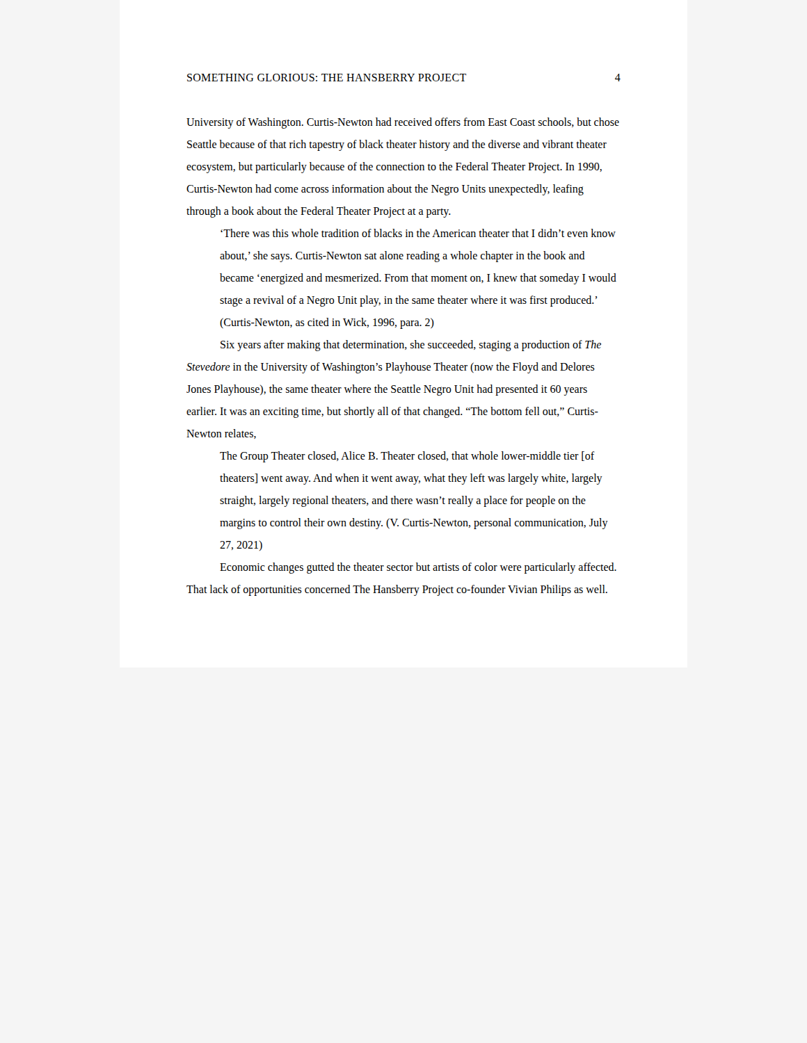Something Glorious: The Hansberry Project 4
University of Washington. Curtis-Newton had received offers from East Coast schools, but chose Seattle because of that rich tapestry of black theater history and the diverse and vibrant theater ecosystem, but particularly because of the connection to the Federal Theater Project. In 1990, Curtis-Newton had come across information about the Negro Units unexpectedly, leafing through a book about the Federal Theater Project at a party.
‘There was this whole tradition of blacks in the American theater that I didn’t even know about,’ she says. Curtis-Newton sat alone reading a whole chapter in the book and became ‘energized and mesmerized. From that moment on, I knew that someday I would stage a revival of a Negro Unit play, in the same theater where it was first produced.’ (Curtis-Newton, as cited in Wick, 1996, para. 2)
Six years after making that determination, she succeeded, staging a production of The Stevedore in the University of Washington’s Playhouse Theater (now the Floyd and Delores Jones Playhouse), the same theater where the Seattle Negro Unit had presented it 60 years earlier. It was an exciting time, but shortly all of that changed. “The bottom fell out,” Curtis-Newton relates,
The Group Theater closed, Alice B. Theater closed, that whole lower-middle tier [of theaters] went away. And when it went away, what they left was largely white, largely straight, largely regional theaters, and there wasn’t really a place for people on the margins to control their own destiny. (V. Curtis-Newton, personal communication, July 27, 2021)
Economic changes gutted the theater sector but artists of color were particularly affected. That lack of opportunities concerned The Hansberry Project co-founder Vivian Philips as well.